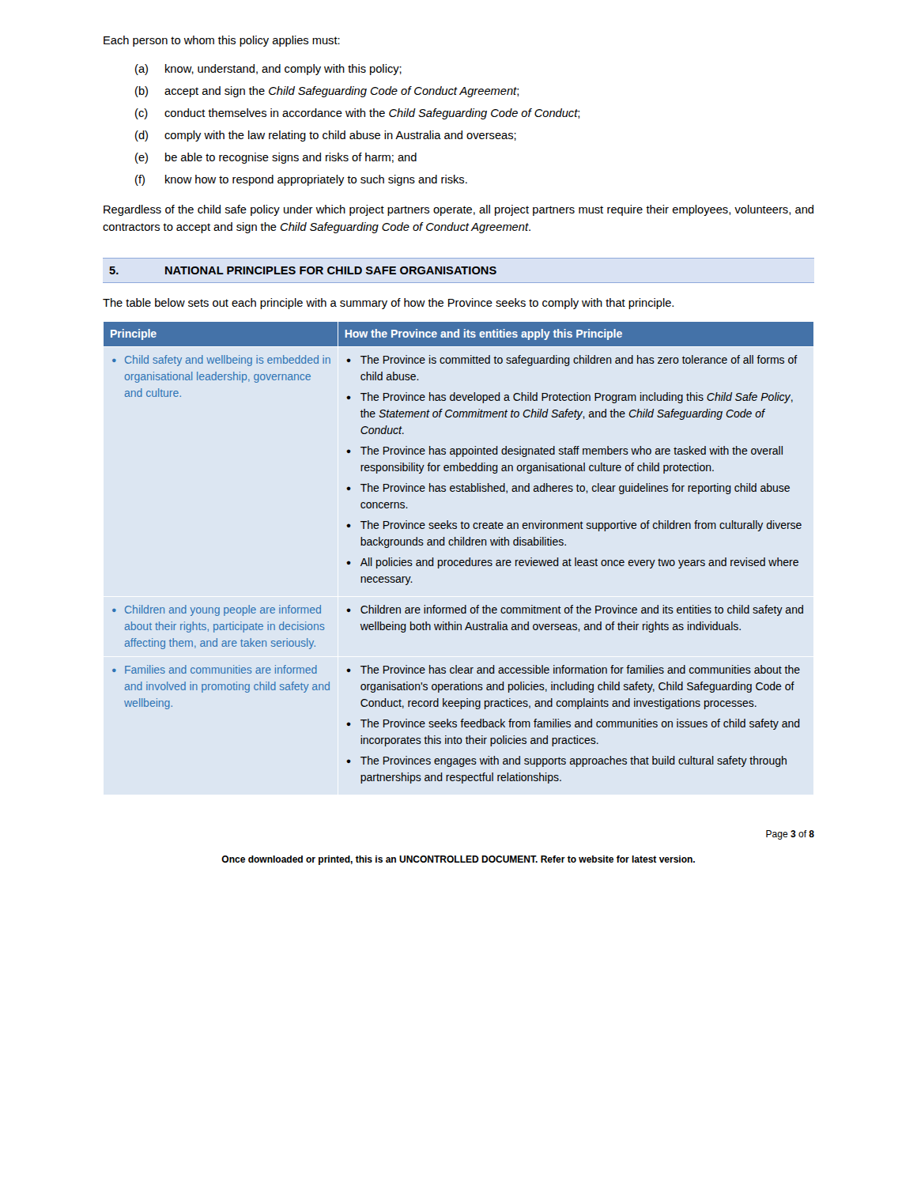Each person to whom this policy applies must:
know, understand, and comply with this policy;
accept and sign the Child Safeguarding Code of Conduct Agreement;
conduct themselves in accordance with the Child Safeguarding Code of Conduct;
comply with the law relating to child abuse in Australia and overseas;
be able to recognise signs and risks of harm; and
know how to respond appropriately to such signs and risks.
Regardless of the child safe policy under which project partners operate, all project partners must require their employees, volunteers, and contractors to accept and sign the Child Safeguarding Code of Conduct Agreement.
5. NATIONAL PRINCIPLES FOR CHILD SAFE ORGANISATIONS
The table below sets out each principle with a summary of how the Province seeks to comply with that principle.
| Principle | How the Province and its entities apply this Principle |
| --- | --- |
| Child safety and wellbeing is embedded in organisational leadership, governance and culture. | The Province is committed to safeguarding children and has zero tolerance of all forms of child abuse. The Province has developed a Child Protection Program including this Child Safe Policy , the Statement of Commitment to Child Safety , and the Child Safeguarding Code of Conduct . The Province has appointed designated staff members who are tasked with the overall responsibility for embedding an organisational culture of child protection. The Province has established, and adheres to, clear guidelines for reporting child abuse concerns. The Province seeks to create an environment supportive of children from culturally diverse backgrounds and children with disabilities. All policies and procedures are reviewed at least once every two years and revised where necessary. |
| Children and young people are informed about their rights, participate in decisions affecting them, and are taken seriously. | Children are informed of the commitment of the Province and its entities to child safety and wellbeing both within Australia and overseas, and of their rights as individuals. |
| Families and communities are informed and involved in promoting child safety and wellbeing. | The Province has clear and accessible information for families and communities about the organisation's operations and policies, including child safety, Child Safeguarding Code of Conduct, record keeping practices, and complaints and investigations processes. The Province seeks feedback from families and communities on issues of child safety and incorporates this into their policies and practices. The Provinces engages with and supports approaches that build cultural safety through partnerships and respectful relationships. |
Page 3 of 8
Once downloaded or printed, this is an UNCONTROLLED DOCUMENT. Refer to website for latest version.